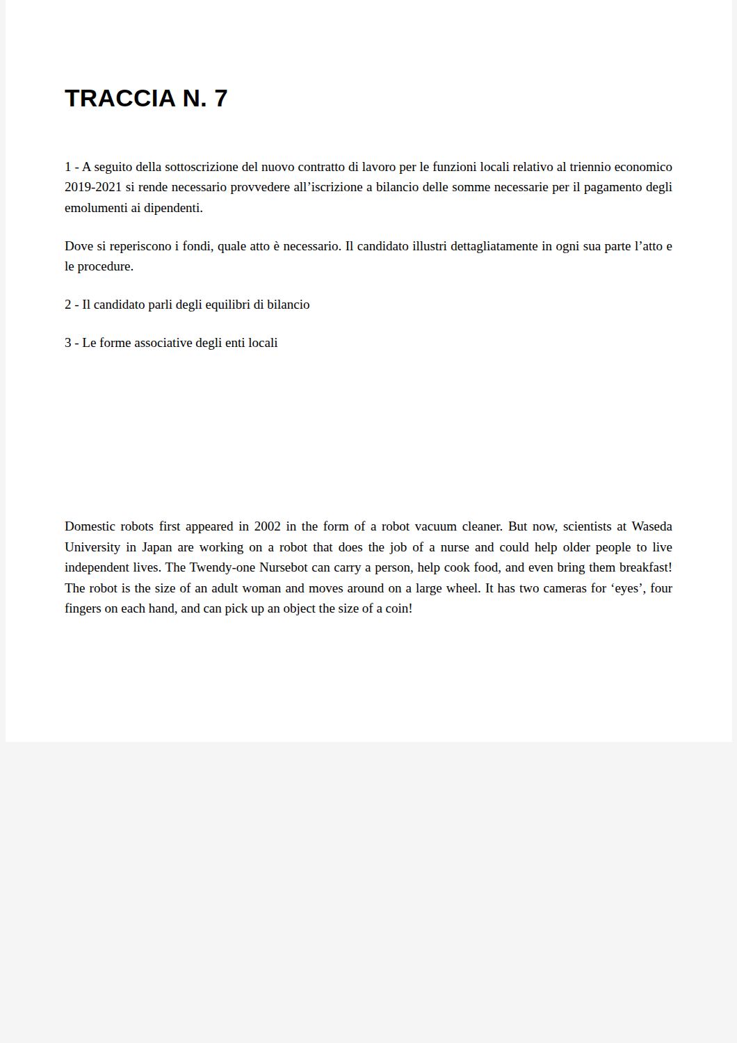TRACCIA N. 7
1 - A seguito della sottoscrizione del nuovo contratto di lavoro per le funzioni locali relativo al triennio economico 2019-2021 si rende necessario provvedere all’iscrizione a bilancio delle somme necessarie per il pagamento degli emolumenti ai dipendenti.
Dove si reperiscono i fondi, quale atto è necessario. Il candidato illustri dettagliatamente in ogni sua parte l’atto e le procedure.
2 - Il candidato parli degli equilibri di bilancio
3 - Le forme associative degli enti locali
Domestic robots first appeared in 2002 in the form of a robot vacuum cleaner. But now, scientists at Waseda University in Japan are working on a robot that does the job of a nurse and could help older people to live independent lives. The Twendy-one Nursebot can carry a person, help cook food, and even bring them breakfast! The robot is the size of an adult woman and moves around on a large wheel. It has two cameras for ‘eyes’, four fingers on each hand, and can pick up an object the size of a coin!